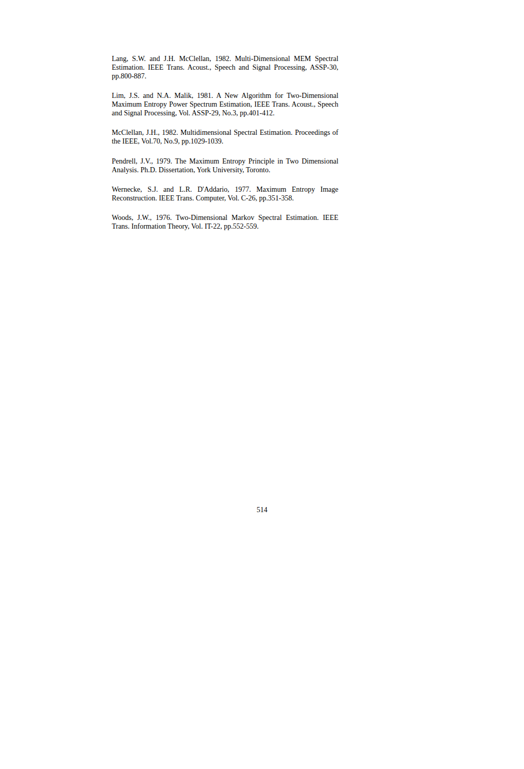Lang, S.W. and J.H. McClellan, 1982. Multi-Dimensional MEM Spectral Estimation. IEEE Trans. Acoust., Speech and Signal Processing, ASSP-30, pp.800-887.
Lim, J.S. and N.A. Malik, 1981. A New Algorithm for Two-Dimensional Maximum Entropy Power Spectrum Estimation, IEEE Trans. Acoust., Speech and Signal Processing, Vol. ASSP-29, No.3, pp.401-412.
McClellan, J.H., 1982. Multidimensional Spectral Estimation. Proceedings of the IEEE, Vol.70, No.9, pp.1029-1039.
Pendrell, J.V., 1979. The Maximum Entropy Principle in Two Dimensional Analysis. Ph.D. Dissertation, York University, Toronto.
Wernecke, S.J. and L.R. D'Addario, 1977. Maximum Entropy Image Reconstruction. IEEE Trans. Computer, Vol. C-26, pp.351-358.
Woods, J.W., 1976. Two-Dimensional Markov Spectral Estimation. IEEE Trans. Information Theory, Vol. IT-22, pp.552-559.
514